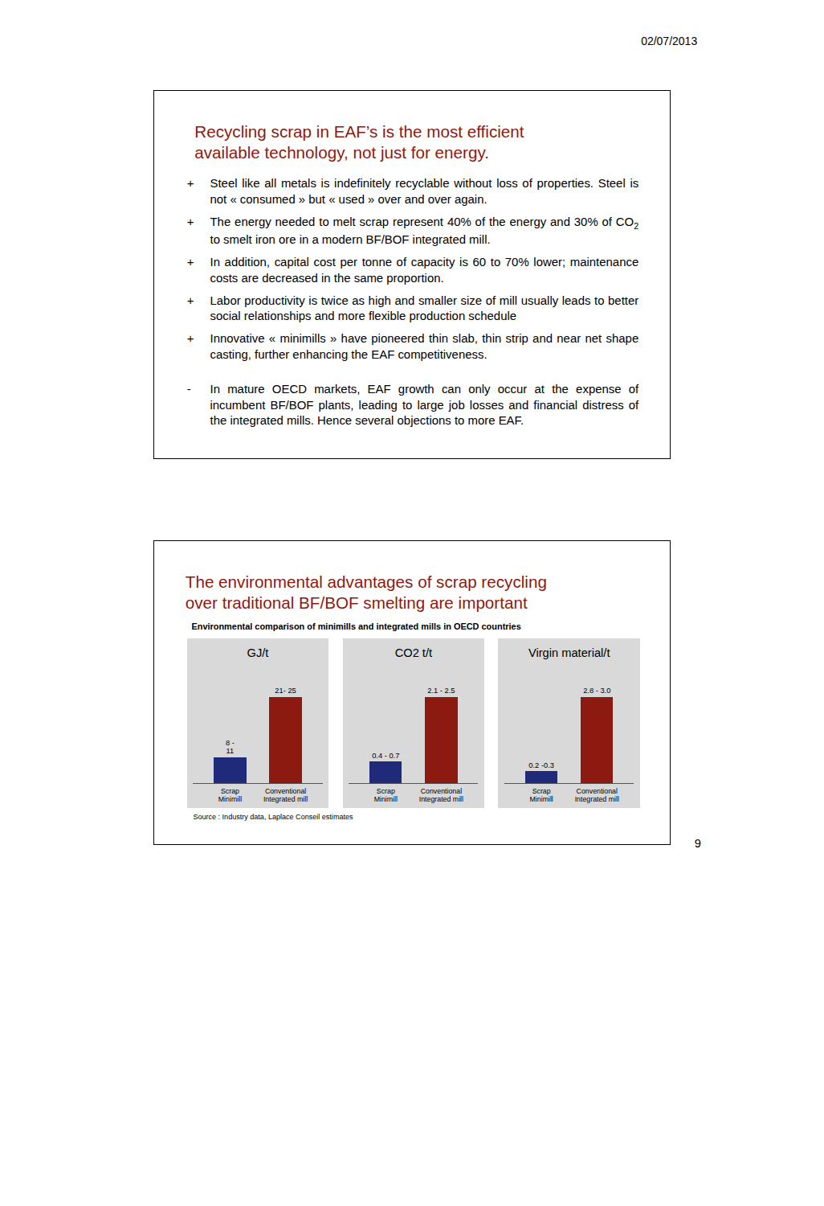02/07/2013
Recycling scrap in EAF’s is the most efficient
available technology, not just for energy.
+ Steel like all metals is indefinitely recyclable without loss of properties. Steel is not « consumed » but « used » over and over again.
+ The energy needed to melt scrap represent 40% of the energy and 30% of CO2 to smelt iron ore in a modern BF/BOF integrated mill.
+ In addition, capital cost per tonne of capacity is 60 to 70% lower; maintenance costs are decreased in the same proportion.
+ Labor productivity is twice as high and smaller size of mill usually leads to better social relationships and more flexible production schedule
+ Innovative « minimills » have pioneered thin slab, thin strip and near net shape casting, further enhancing the EAF competitiveness.
- In mature OECD markets, EAF growth can only occur at the expense of incumbent BF/BOF plants, leading to large job losses and financial distress of the integrated mills. Hence several objections to more EAF.
The environmental advantages of scrap recycling
over traditional BF/BOF smelting are important
Environmental comparison of minimills and integrated mills in OECD countries
GJ/t
8 -
11
21- 25
Scrap
Minimill Conventional
Integrated mill
CO2 t/t
0.4 - 0.7
2.1 - 2.5
Scrap
Minimill Conventional
Integrated mill
Virgin material/t
0.2 -0.3
2.8 - 3.0
Scrap
Minimill Conventional
Integrated mill
Source : Industry data, Laplace Conseil estimates
9